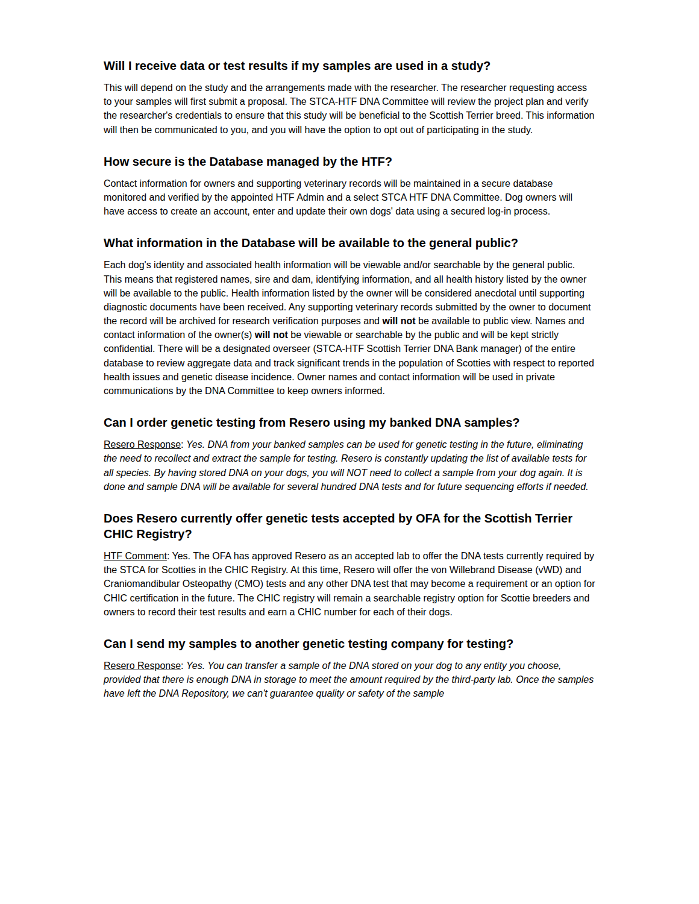Will I receive data or test results if my samples are used in a study?
This will depend on the study and the arrangements made with the researcher. The researcher requesting access to your samples will first submit a proposal. The STCA-HTF DNA Committee will review the project plan and verify the researcher's credentials to ensure that this study will be beneficial to the Scottish Terrier breed. This information will then be communicated to you, and you will have the option to opt out of participating in the study.
How secure is the Database managed by the HTF?
Contact information for owners and supporting veterinary records will be maintained in a secure database monitored and verified by the appointed HTF Admin and a select STCA HTF DNA Committee. Dog owners will have access to create an account, enter and update their own dogs' data using a secured log-in process.
What information in the Database will be available to the general public?
Each dog's identity and associated health information will be viewable and/or searchable by the general public. This means that registered names, sire and dam, identifying information, and all health history listed by the owner will be available to the public. Health information listed by the owner will be considered anecdotal until supporting diagnostic documents have been received. Any supporting veterinary records submitted by the owner to document the record will be archived for research verification purposes and will not be available to public view. Names and contact information of the owner(s) will not be viewable or searchable by the public and will be kept strictly confidential. There will be a designated overseer (STCA-HTF Scottish Terrier DNA Bank manager) of the entire database to review aggregate data and track significant trends in the population of Scotties with respect to reported health issues and genetic disease incidence. Owner names and contact information will be used in private communications by the DNA Committee to keep owners informed.
Can I order genetic testing from Resero using my banked DNA samples?
Resero Response: Yes. DNA from your banked samples can be used for genetic testing in the future, eliminating the need to recollect and extract the sample for testing. Resero is constantly updating the list of available tests for all species. By having stored DNA on your dogs, you will NOT need to collect a sample from your dog again. It is done and sample DNA will be available for several hundred DNA tests and for future sequencing efforts if needed.
Does Resero currently offer genetic tests accepted by OFA for the Scottish Terrier CHIC Registry?
HTF Comment: Yes. The OFA has approved Resero as an accepted lab to offer the DNA tests currently required by the STCA for Scotties in the CHIC Registry. At this time, Resero will offer the von Willebrand Disease (vWD) and Craniomandibular Osteopathy (CMO) tests and any other DNA test that may become a requirement or an option for CHIC certification in the future. The CHIC registry will remain a searchable registry option for Scottie breeders and owners to record their test results and earn a CHIC number for each of their dogs.
Can I send my samples to another genetic testing company for testing?
Resero Response: Yes. You can transfer a sample of the DNA stored on your dog to any entity you choose, provided that there is enough DNA in storage to meet the amount required by the third-party lab. Once the samples have left the DNA Repository, we can't guarantee quality or safety of the sample